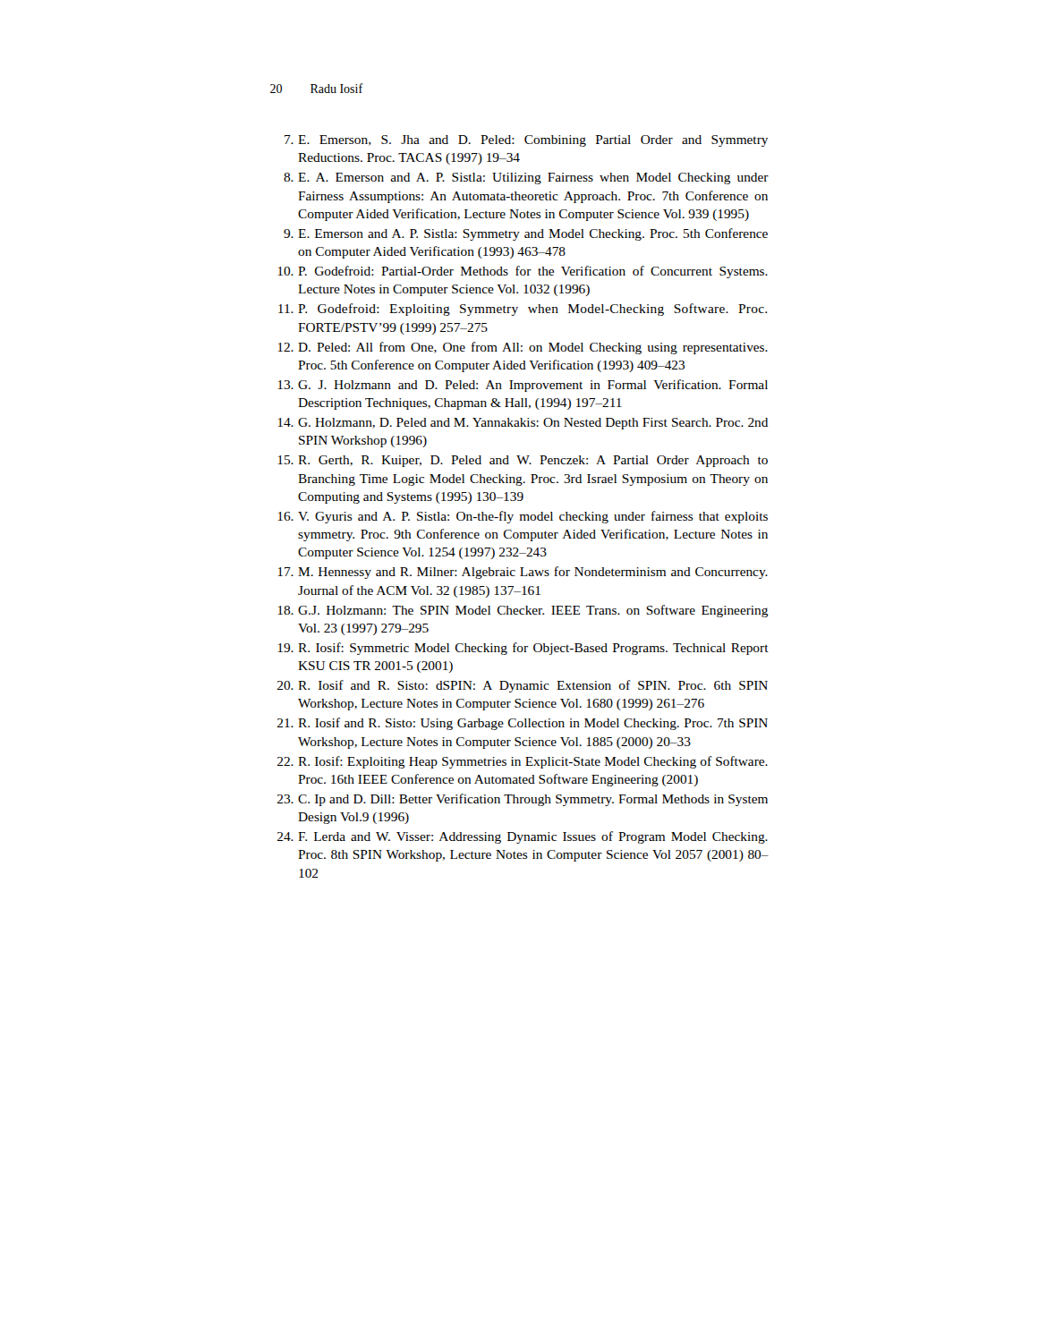20 Radu Iosif
7. E. Emerson, S. Jha and D. Peled: Combining Partial Order and Symmetry Reductions. Proc. TACAS (1997) 19–34
8. E. A. Emerson and A. P. Sistla: Utilizing Fairness when Model Checking under Fairness Assumptions: An Automata-theoretic Approach. Proc. 7th Conference on Computer Aided Verification, Lecture Notes in Computer Science Vol. 939 (1995)
9. E. Emerson and A. P. Sistla: Symmetry and Model Checking. Proc. 5th Conference on Computer Aided Verification (1993) 463–478
10. P. Godefroid: Partial-Order Methods for the Verification of Concurrent Systems. Lecture Notes in Computer Science Vol. 1032 (1996)
11. P. Godefroid: Exploiting Symmetry when Model-Checking Software. Proc. FORTE/PSTV’99 (1999) 257–275
12. D. Peled: All from One, One from All: on Model Checking using representatives. Proc. 5th Conference on Computer Aided Verification (1993) 409–423
13. G. J. Holzmann and D. Peled: An Improvement in Formal Verification. Formal Description Techniques, Chapman & Hall, (1994) 197–211
14. G. Holzmann, D. Peled and M. Yannakakis: On Nested Depth First Search. Proc. 2nd SPIN Workshop (1996)
15. R. Gerth, R. Kuiper, D. Peled and W. Penczek: A Partial Order Approach to Branching Time Logic Model Checking. Proc. 3rd Israel Symposium on Theory on Computing and Systems (1995) 130–139
16. V. Gyuris and A. P. Sistla: On-the-fly model checking under fairness that exploits symmetry. Proc. 9th Conference on Computer Aided Verification, Lecture Notes in Computer Science Vol. 1254 (1997) 232–243
17. M. Hennessy and R. Milner: Algebraic Laws for Nondeterminism and Concurrency. Journal of the ACM Vol. 32 (1985) 137–161
18. G.J. Holzmann: The SPIN Model Checker. IEEE Trans. on Software Engineering Vol. 23 (1997) 279–295
19. R. Iosif: Symmetric Model Checking for Object-Based Programs. Technical Report KSU CIS TR 2001-5 (2001)
20. R. Iosif and R. Sisto: dSPIN: A Dynamic Extension of SPIN. Proc. 6th SPIN Workshop, Lecture Notes in Computer Science Vol. 1680 (1999) 261–276
21. R. Iosif and R. Sisto: Using Garbage Collection in Model Checking. Proc. 7th SPIN Workshop, Lecture Notes in Computer Science Vol. 1885 (2000) 20–33
22. R. Iosif: Exploiting Heap Symmetries in Explicit-State Model Checking of Software. Proc. 16th IEEE Conference on Automated Software Engineering (2001)
23. C. Ip and D. Dill: Better Verification Through Symmetry. Formal Methods in System Design Vol.9 (1996)
24. F. Lerda and W. Visser: Addressing Dynamic Issues of Program Model Checking. Proc. 8th SPIN Workshop, Lecture Notes in Computer Science Vol 2057 (2001) 80–102